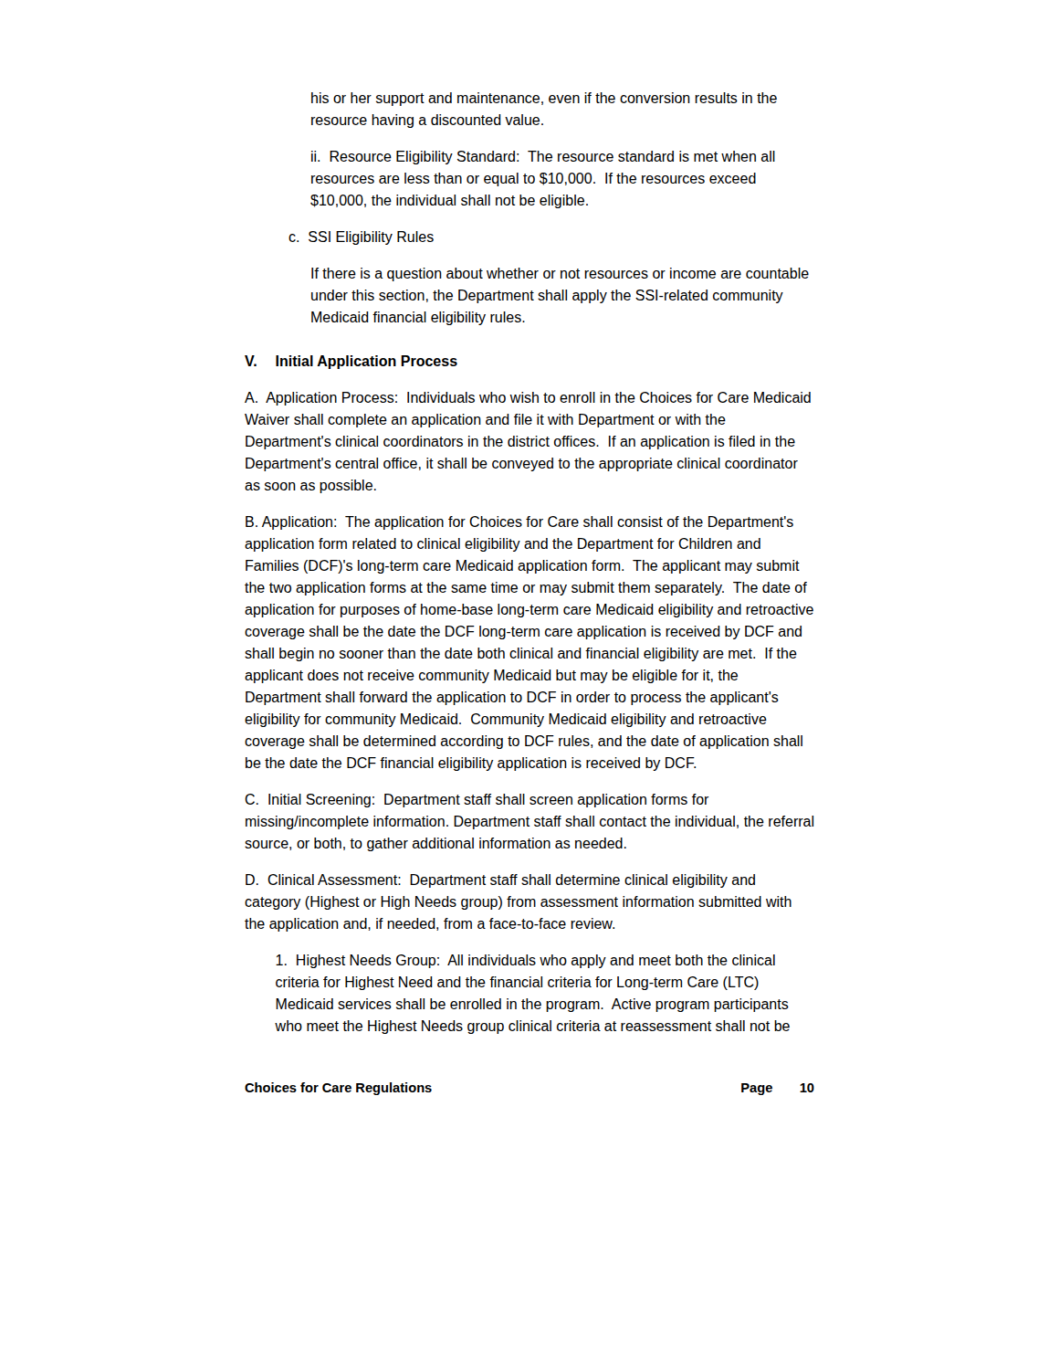his or her support and maintenance, even if the conversion results in the resource having a discounted value.
ii. Resource Eligibility Standard: The resource standard is met when all resources are less than or equal to $10,000. If the resources exceed $10,000, the individual shall not be eligible.
c. SSI Eligibility Rules
If there is a question about whether or not resources or income are countable under this section, the Department shall apply the SSI-related community Medicaid financial eligibility rules.
V. Initial Application Process
A. Application Process: Individuals who wish to enroll in the Choices for Care Medicaid Waiver shall complete an application and file it with Department or with the Department's clinical coordinators in the district offices. If an application is filed in the Department's central office, it shall be conveyed to the appropriate clinical coordinator as soon as possible.
B. Application: The application for Choices for Care shall consist of the Department's application form related to clinical eligibility and the Department for Children and Families (DCF)'s long-term care Medicaid application form. The applicant may submit the two application forms at the same time or may submit them separately. The date of application for purposes of home-base long-term care Medicaid eligibility and retroactive coverage shall be the date the DCF long-term care application is received by DCF and shall begin no sooner than the date both clinical and financial eligibility are met. If the applicant does not receive community Medicaid but may be eligible for it, the Department shall forward the application to DCF in order to process the applicant's eligibility for community Medicaid. Community Medicaid eligibility and retroactive coverage shall be determined according to DCF rules, and the date of application shall be the date the DCF financial eligibility application is received by DCF.
C. Initial Screening: Department staff shall screen application forms for missing/incomplete information. Department staff shall contact the individual, the referral source, or both, to gather additional information as needed.
D. Clinical Assessment: Department staff shall determine clinical eligibility and category (Highest or High Needs group) from assessment information submitted with the application and, if needed, from a face-to-face review.
1. Highest Needs Group: All individuals who apply and meet both the clinical criteria for Highest Need and the financial criteria for Long-term Care (LTC) Medicaid services shall be enrolled in the program. Active program participants who meet the Highest Needs group clinical criteria at reassessment shall not be
Choices for Care Regulations Page 10